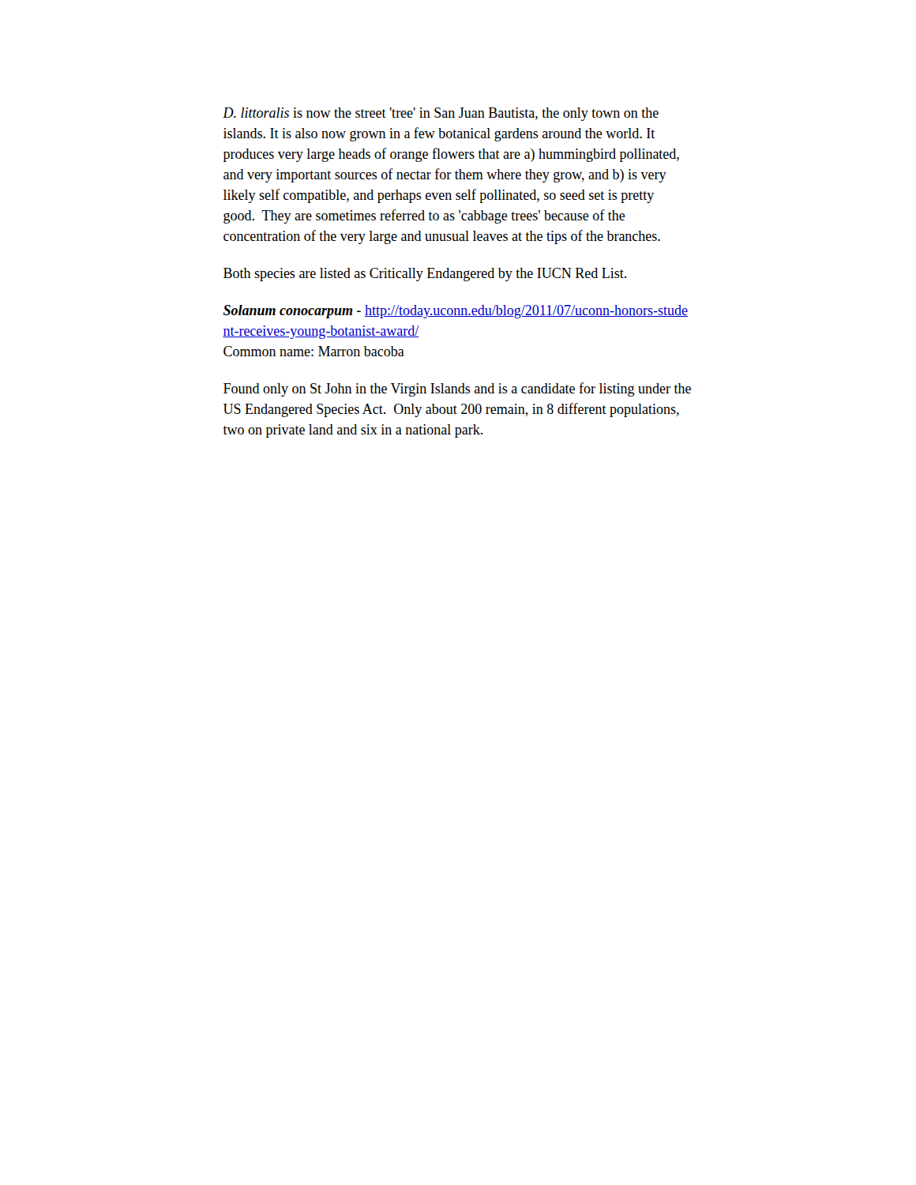D. littoralis is now the street 'tree' in San Juan Bautista, the only town on the islands. It is also now grown in a few botanical gardens around the world. It produces very large heads of orange flowers that are a) hummingbird pollinated, and very important sources of nectar for them where they grow, and b) is very likely self compatible, and perhaps even self pollinated, so seed set is pretty good. They are sometimes referred to as 'cabbage trees' because of the concentration of the very large and unusual leaves at the tips of the branches.
Both species are listed as Critically Endangered by the IUCN Red List.
Solanum conocarpum - http://today.uconn.edu/blog/2011/07/uconn-honors-student-receives-young-botanist-award/
Common name: Marron bacoba
Found only on St John in the Virgin Islands and is a candidate for listing under the US Endangered Species Act. Only about 200 remain, in 8 different populations, two on private land and six in a national park.